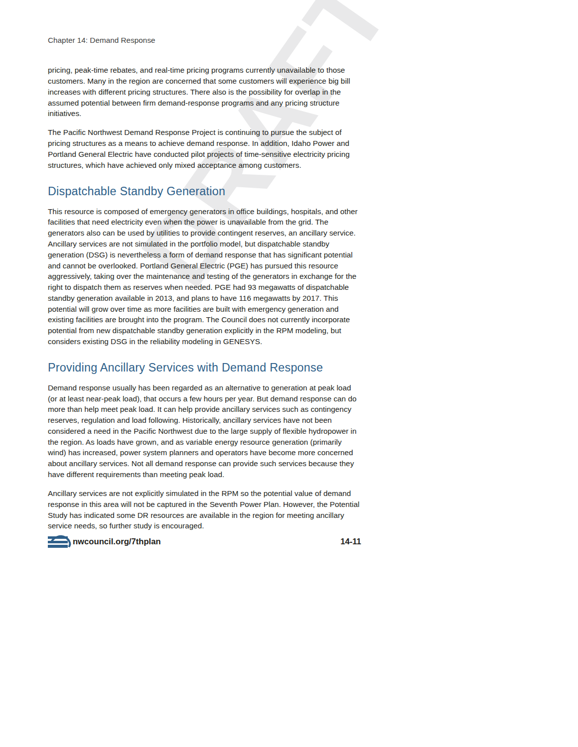DRAFT
Chapter 14: Demand Response
pricing, peak-time rebates, and real-time pricing programs currently unavailable to those customers. Many in the region are concerned that some customers will experience big bill increases with different pricing structures. There also is the possibility for overlap in the assumed potential between firm demand-response programs and any pricing structure initiatives.
The Pacific Northwest Demand Response Project is continuing to pursue the subject of pricing structures as a means to achieve demand response. In addition, Idaho Power and Portland General Electric have conducted pilot projects of time-sensitive electricity pricing structures, which have achieved only mixed acceptance among customers.
Dispatchable Standby Generation
This resource is composed of emergency generators in office buildings, hospitals, and other facilities that need electricity even when the power is unavailable from the grid. The generators also can be used by utilities to provide contingent reserves, an ancillary service. Ancillary services are not simulated in the portfolio model, but dispatchable standby generation (DSG) is nevertheless a form of demand response that has significant potential and cannot be overlooked. Portland General Electric (PGE) has pursued this resource aggressively, taking over the maintenance and testing of the generators in exchange for the right to dispatch them as reserves when needed. PGE had 93 megawatts of dispatchable standby generation available in 2013, and plans to have 116 megawatts by 2017. This potential will grow over time as more facilities are built with emergency generation and existing facilities are brought into the program. The Council does not currently incorporate potential from new dispatchable standby generation explicitly in the RPM modeling, but considers existing DSG in the reliability modeling in GENESYS.
Providing Ancillary Services with Demand Response
Demand response usually has been regarded as an alternative to generation at peak load (or at least near-peak load), that occurs a few hours per year. But demand response can do more than help meet peak load. It can help provide ancillary services such as contingency reserves, regulation and load following. Historically, ancillary services have not been considered a need in the Pacific Northwest due to the large supply of flexible hydropower in the region. As loads have grown, and as variable energy resource generation (primarily wind) has increased, power system planners and operators have become more concerned about ancillary services. Not all demand response can provide such services because they have different requirements than meeting peak load.
Ancillary services are not explicitly simulated in the RPM so the potential value of demand response in this area will not be captured in the Seventh Power Plan. However, the Potential Study has indicated some DR resources are available in the region for meeting ancillary service needs, so further study is encouraged.
nwcouncil.org/7thplan
14-11